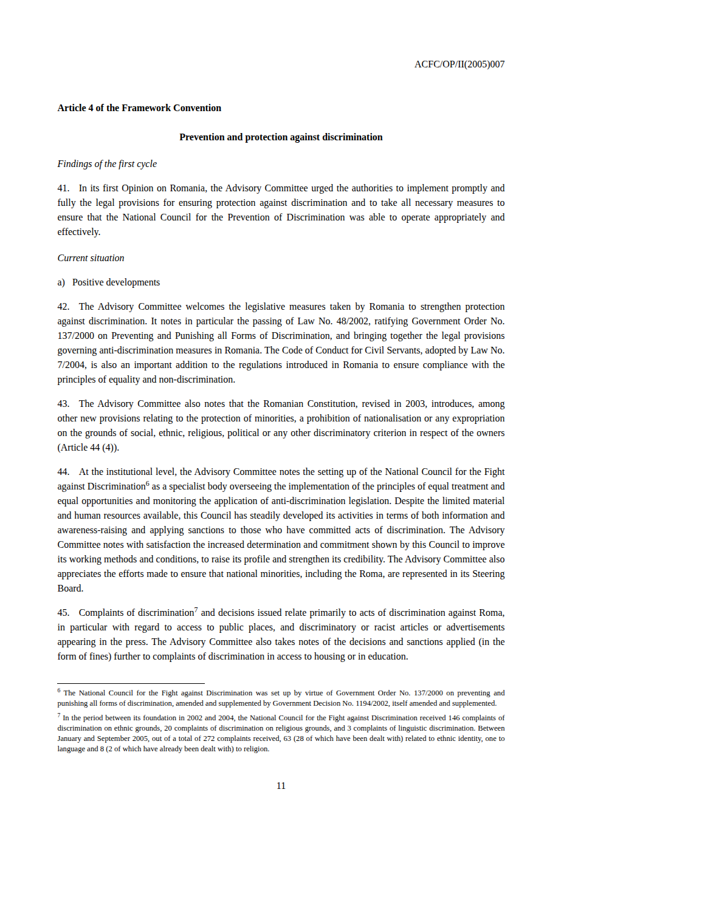ACFC/OP/II(2005)007
Article 4 of the Framework Convention
Prevention and protection against discrimination
Findings of the first cycle
41. In its first Opinion on Romania, the Advisory Committee urged the authorities to implement promptly and fully the legal provisions for ensuring protection against discrimination and to take all necessary measures to ensure that the National Council for the Prevention of Discrimination was able to operate appropriately and effectively.
Current situation
a) Positive developments
42. The Advisory Committee welcomes the legislative measures taken by Romania to strengthen protection against discrimination. It notes in particular the passing of Law No. 48/2002, ratifying Government Order No. 137/2000 on Preventing and Punishing all Forms of Discrimination, and bringing together the legal provisions governing anti-discrimination measures in Romania. The Code of Conduct for Civil Servants, adopted by Law No. 7/2004, is also an important addition to the regulations introduced in Romania to ensure compliance with the principles of equality and non-discrimination.
43. The Advisory Committee also notes that the Romanian Constitution, revised in 2003, introduces, among other new provisions relating to the protection of minorities, a prohibition of nationalisation or any expropriation on the grounds of social, ethnic, religious, political or any other discriminatory criterion in respect of the owners (Article 44 (4)).
44. At the institutional level, the Advisory Committee notes the setting up of the National Council for the Fight against Discrimination6 as a specialist body overseeing the implementation of the principles of equal treatment and equal opportunities and monitoring the application of anti-discrimination legislation. Despite the limited material and human resources available, this Council has steadily developed its activities in terms of both information and awareness-raising and applying sanctions to those who have committed acts of discrimination. The Advisory Committee notes with satisfaction the increased determination and commitment shown by this Council to improve its working methods and conditions, to raise its profile and strengthen its credibility. The Advisory Committee also appreciates the efforts made to ensure that national minorities, including the Roma, are represented in its Steering Board.
45. Complaints of discrimination7 and decisions issued relate primarily to acts of discrimination against Roma, in particular with regard to access to public places, and discriminatory or racist articles or advertisements appearing in the press. The Advisory Committee also takes notes of the decisions and sanctions applied (in the form of fines) further to complaints of discrimination in access to housing or in education.
6 The National Council for the Fight against Discrimination was set up by virtue of Government Order No. 137/2000 on preventing and punishing all forms of discrimination, amended and supplemented by Government Decision No. 1194/2002, itself amended and supplemented.
7 In the period between its foundation in 2002 and 2004, the National Council for the Fight against Discrimination received 146 complaints of discrimination on ethnic grounds, 20 complaints of discrimination on religious grounds, and 3 complaints of linguistic discrimination. Between January and September 2005, out of a total of 272 complaints received, 63 (28 of which have been dealt with) related to ethnic identity, one to language and 8 (2 of which have already been dealt with) to religion.
11